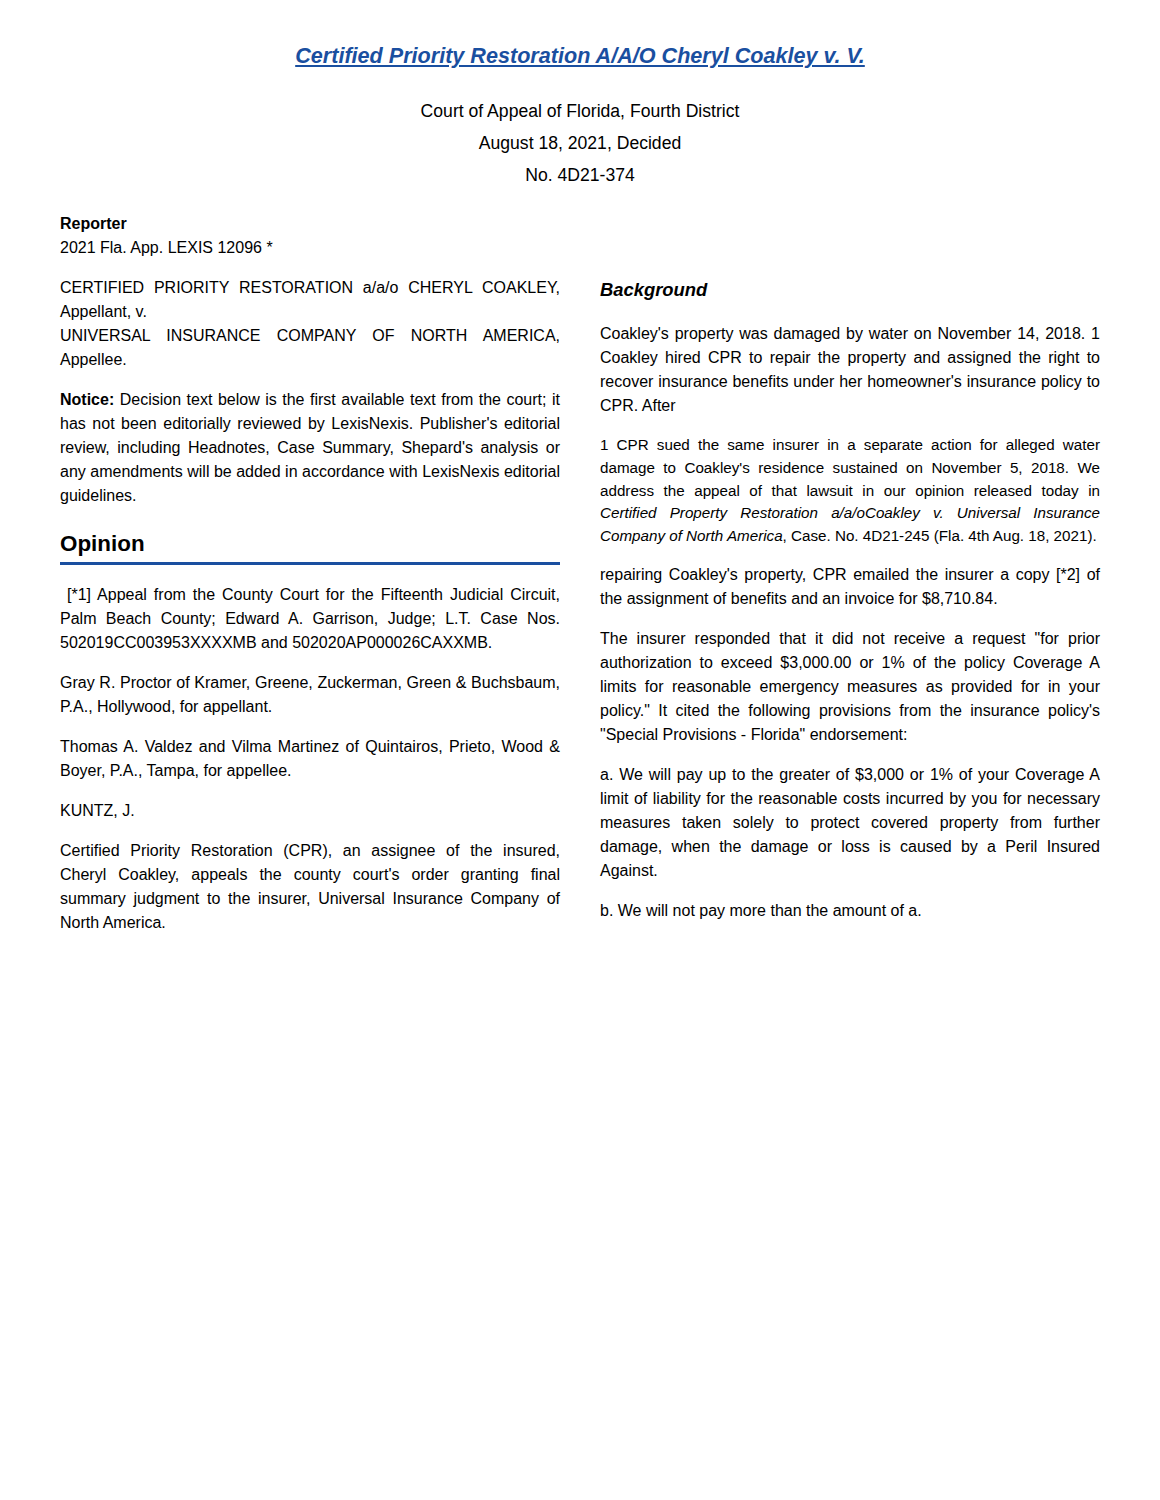Certified Priority Restoration A/A/O Cheryl Coakley v. V.
Court of Appeal of Florida, Fourth District
August 18, 2021, Decided
No. 4D21-374
Reporter
2021 Fla. App. LEXIS 12096 *
CERTIFIED PRIORITY RESTORATION a/a/o CHERYL COAKLEY, Appellant, v.
UNIVERSAL INSURANCE COMPANY OF NORTH AMERICA, Appellee.
Notice: Decision text below is the first available text from the court; it has not been editorially reviewed by LexisNexis. Publisher's editorial review, including Headnotes, Case Summary, Shepard's analysis or any amendments will be added in accordance with LexisNexis editorial guidelines.
Opinion
[*1] Appeal from the County Court for the Fifteenth Judicial Circuit, Palm Beach County; Edward A. Garrison, Judge; L.T. Case Nos. 502019CC003953XXXXMB and 502020AP000026CAXXMB.
Gray R. Proctor of Kramer, Greene, Zuckerman, Green & Buchsbaum, P.A., Hollywood, for appellant.
Thomas A. Valdez and Vilma Martinez of Quintairos, Prieto, Wood & Boyer, P.A., Tampa, for appellee.
KUNTZ, J.
Certified Priority Restoration (CPR), an assignee of the insured, Cheryl Coakley, appeals the county court's order granting final summary judgment to the insurer, Universal Insurance Company of North America.
Background
Coakley's property was damaged by water on November 14, 2018. 1 Coakley hired CPR to repair the property and assigned the right to recover insurance benefits under her homeowner's insurance policy to CPR. After
1 CPR sued the same insurer in a separate action for alleged water damage to Coakley's residence sustained on November 5, 2018. We address the appeal of that lawsuit in our opinion released today in Certified Property Restoration a/a/oCoakley v. Universal Insurance Company of North America, Case. No. 4D21-245 (Fla. 4th Aug. 18, 2021).
repairing Coakley's property, CPR emailed the insurer a copy [*2] of the assignment of benefits and an invoice for $8,710.84.
The insurer responded that it did not receive a request "for prior authorization to exceed $3,000.00 or 1% of the policy Coverage A limits for reasonable emergency measures as provided for in your policy." It cited the following provisions from the insurance policy's "Special Provisions - Florida" endorsement:
a. We will pay up to the greater of $3,000 or 1% of your Coverage A limit of liability for the reasonable costs incurred by you for necessary measures taken solely to protect covered property from further damage, when the damage or loss is caused by a Peril Insured Against.
b. We will not pay more than the amount of a.